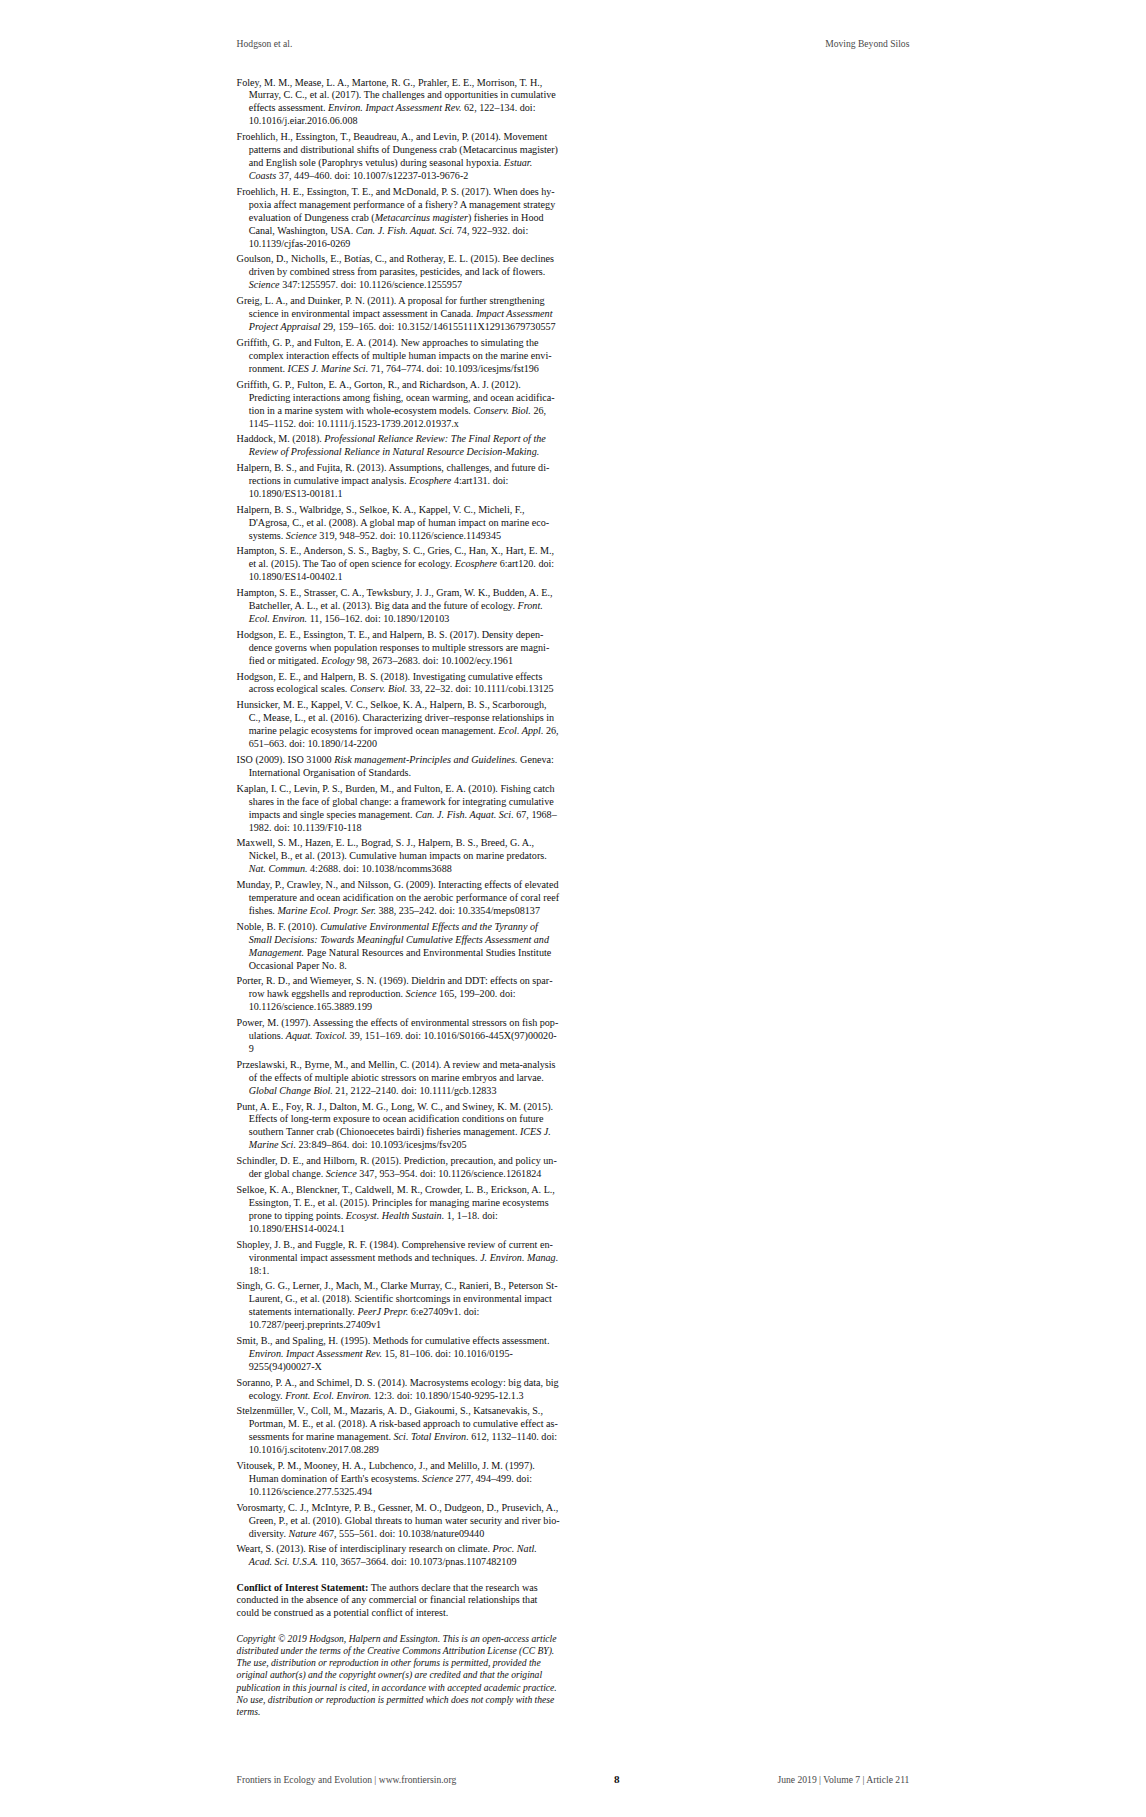Hodgson et al.
Moving Beyond Silos
Foley, M. M., Mease, L. A., Martone, R. G., Prahler, E. E., Morrison, T. H., Murray, C. C., et al. (2017). The challenges and opportunities in cumulative effects assessment. Environ. Impact Assessment Rev. 62, 122–134. doi: 10.1016/j.eiar.2016.06.008
Froehlich, H., Essington, T., Beaudreau, A., and Levin, P. (2014). Movement patterns and distributional shifts of Dungeness crab (Metacarcinus magister) and English sole (Parophrys vetulus) during seasonal hypoxia. Estuar. Coasts 37, 449–460. doi: 10.1007/s12237-013-9676-2
Froehlich, H. E., Essington, T. E., and McDonald, P. S. (2017). When does hypoxia affect management performance of a fishery? A management strategy evaluation of Dungeness crab (Metacarcinus magister) fisheries in Hood Canal, Washington, USA. Can. J. Fish. Aquat. Sci. 74, 922–932. doi: 10.1139/cjfas-2016-0269
Goulson, D., Nicholls, E., Botías, C., and Rotheray, E. L. (2015). Bee declines driven by combined stress from parasites, pesticides, and lack of flowers. Science 347:1255957. doi: 10.1126/science.1255957
Greig, L. A., and Duinker, P. N. (2011). A proposal for further strengthening science in environmental impact assessment in Canada. Impact Assessment Project Appraisal 29, 159–165. doi: 10.3152/146155111X12913679730557
Griffith, G. P., and Fulton, E. A. (2014). New approaches to simulating the complex interaction effects of multiple human impacts on the marine environment. ICES J. Marine Sci. 71, 764–774. doi: 10.1093/icesjms/fst196
Griffith, G. P., Fulton, E. A., Gorton, R., and Richardson, A. J. (2012). Predicting interactions among fishing, ocean warming, and ocean acidification in a marine system with whole-ecosystem models. Conserv. Biol. 26, 1145–1152. doi: 10.1111/j.1523-1739.2012.01937.x
Haddock, M. (2018). Professional Reliance Review: The Final Report of the Review of Professional Reliance in Natural Resource Decision-Making.
Halpern, B. S., and Fujita, R. (2013). Assumptions, challenges, and future directions in cumulative impact analysis. Ecosphere 4:art131. doi: 10.1890/ES13-00181.1
Halpern, B. S., Walbridge, S., Selkoe, K. A., Kappel, V. C., Micheli, F., D'Agrosa, C., et al. (2008). A global map of human impact on marine ecosystems. Science 319, 948–952. doi: 10.1126/science.1149345
Hampton, S. E., Anderson, S. S., Bagby, S. C., Gries, C., Han, X., Hart, E. M., et al. (2015). The Tao of open science for ecology. Ecosphere 6:art120. doi: 10.1890/ES14-00402.1
Hampton, S. E., Strasser, C. A., Tewksbury, J. J., Gram, W. K., Budden, A. E., Batcheller, A. L., et al. (2013). Big data and the future of ecology. Front. Ecol. Environ. 11, 156–162. doi: 10.1890/120103
Hodgson, E. E., Essington, T. E., and Halpern, B. S. (2017). Density dependence governs when population responses to multiple stressors are magnified or mitigated. Ecology 98, 2673–2683. doi: 10.1002/ecy.1961
Hodgson, E. E., and Halpern, B. S. (2018). Investigating cumulative effects across ecological scales. Conserv. Biol. 33, 22–32. doi: 10.1111/cobi.13125
Hunsicker, M. E., Kappel, V. C., Selkoe, K. A., Halpern, B. S., Scarborough, C., Mease, L., et al. (2016). Characterizing driver–response relationships in marine pelagic ecosystems for improved ocean management. Ecol. Appl. 26, 651–663. doi: 10.1890/14-2200
ISO (2009). ISO 31000 Risk management-Principles and Guidelines. Geneva: International Organisation of Standards.
Kaplan, I. C., Levin, P. S., Burden, M., and Fulton, E. A. (2010). Fishing catch shares in the face of global change: a framework for integrating cumulative impacts and single species management. Can. J. Fish. Aquat. Sci. 67, 1968–1982. doi: 10.1139/F10-118
Maxwell, S. M., Hazen, E. L., Bograd, S. J., Halpern, B. S., Breed, G. A., Nickel, B., et al. (2013). Cumulative human impacts on marine predators. Nat. Commun. 4:2688. doi: 10.1038/ncomms3688
Munday, P., Crawley, N., and Nilsson, G. (2009). Interacting effects of elevated temperature and ocean acidification on the aerobic performance of coral reef fishes. Marine Ecol. Progr. Ser. 388, 235–242. doi: 10.3354/meps08137
Noble, B. F. (2010). Cumulative Environmental Effects and the Tyranny of Small Decisions: Towards Meaningful Cumulative Effects Assessment and Management. Page Natural Resources and Environmental Studies Institute Occasional Paper No. 8.
Porter, R. D., and Wiemeyer, S. N. (1969). Dieldrin and DDT: effects on sparrow hawk eggshells and reproduction. Science 165, 199–200. doi: 10.1126/science.165.3889.199
Power, M. (1997). Assessing the effects of environmental stressors on fish populations. Aquat. Toxicol. 39, 151–169. doi: 10.1016/S0166-445X(97)00020-9
Przeslawski, R., Byrne, M., and Mellin, C. (2014). A review and meta-analysis of the effects of multiple abiotic stressors on marine embryos and larvae. Global Change Biol. 21, 2122–2140. doi: 10.1111/gcb.12833
Punt, A. E., Foy, R. J., Dalton, M. G., Long, W. C., and Swiney, K. M. (2015). Effects of long-term exposure to ocean acidification conditions on future southern Tanner crab (Chionoecetes bairdi) fisheries management. ICES J. Marine Sci. 23:849–864. doi: 10.1093/icesjms/fsv205
Schindler, D. E., and Hilborn, R. (2015). Prediction, precaution, and policy under global change. Science 347, 953–954. doi: 10.1126/science.1261824
Selkoe, K. A., Blenckner, T., Caldwell, M. R., Crowder, L. B., Erickson, A. L., Essington, T. E., et al. (2015). Principles for managing marine ecosystems prone to tipping points. Ecosyst. Health Sustain. 1, 1–18. doi: 10.1890/EHS14-0024.1
Shopley, J. B., and Fuggle, R. F. (1984). Comprehensive review of current environmental impact assessment methods and techniques. J. Environ. Manag. 18:1.
Singh, G. G., Lerner, J., Mach, M., Clarke Murray, C., Ranieri, B., Peterson St-Laurent, G., et al. (2018). Scientific shortcomings in environmental impact statements internationally. PeerJ Prepr. 6:e27409v1. doi: 10.7287/peerj.preprints.27409v1
Smit, B., and Spaling, H. (1995). Methods for cumulative effects assessment. Environ. Impact Assessment Rev. 15, 81–106. doi: 10.1016/0195-9255(94)00027-X
Soranno, P. A., and Schimel, D. S. (2014). Macrosystems ecology: big data, big ecology. Front. Ecol. Environ. 12:3. doi: 10.1890/1540-9295-12.1.3
Stelzenmüller, V., Coll, M., Mazaris, A. D., Giakoumi, S., Katsanevakis, S., Portman, M. E., et al. (2018). A risk-based approach to cumulative effect assessments for marine management. Sci. Total Environ. 612, 1132–1140. doi: 10.1016/j.scitotenv.2017.08.289
Vitousek, P. M., Mooney, H. A., Lubchenco, J., and Melillo, J. M. (1997). Human domination of Earth's ecosystems. Science 277, 494–499. doi: 10.1126/science.277.5325.494
Vorosmarty, C. J., McIntyre, P. B., Gessner, M. O., Dudgeon, D., Prusevich, A., Green, P., et al. (2010). Global threats to human water security and river biodiversity. Nature 467, 555–561. doi: 10.1038/nature09440
Weart, S. (2013). Rise of interdisciplinary research on climate. Proc. Natl. Acad. Sci. U.S.A. 110, 3657–3664. doi: 10.1073/pnas.1107482109
Conflict of Interest Statement: The authors declare that the research was conducted in the absence of any commercial or financial relationships that could be construed as a potential conflict of interest.
Copyright © 2019 Hodgson, Halpern and Essington. This is an open-access article distributed under the terms of the Creative Commons Attribution License (CC BY). The use, distribution or reproduction in other forums is permitted, provided the original author(s) and the copyright owner(s) are credited and that the original publication in this journal is cited, in accordance with accepted academic practice. No use, distribution or reproduction is permitted which does not comply with these terms.
Frontiers in Ecology and Evolution | www.frontiersin.org
8
June 2019 | Volume 7 | Article 211